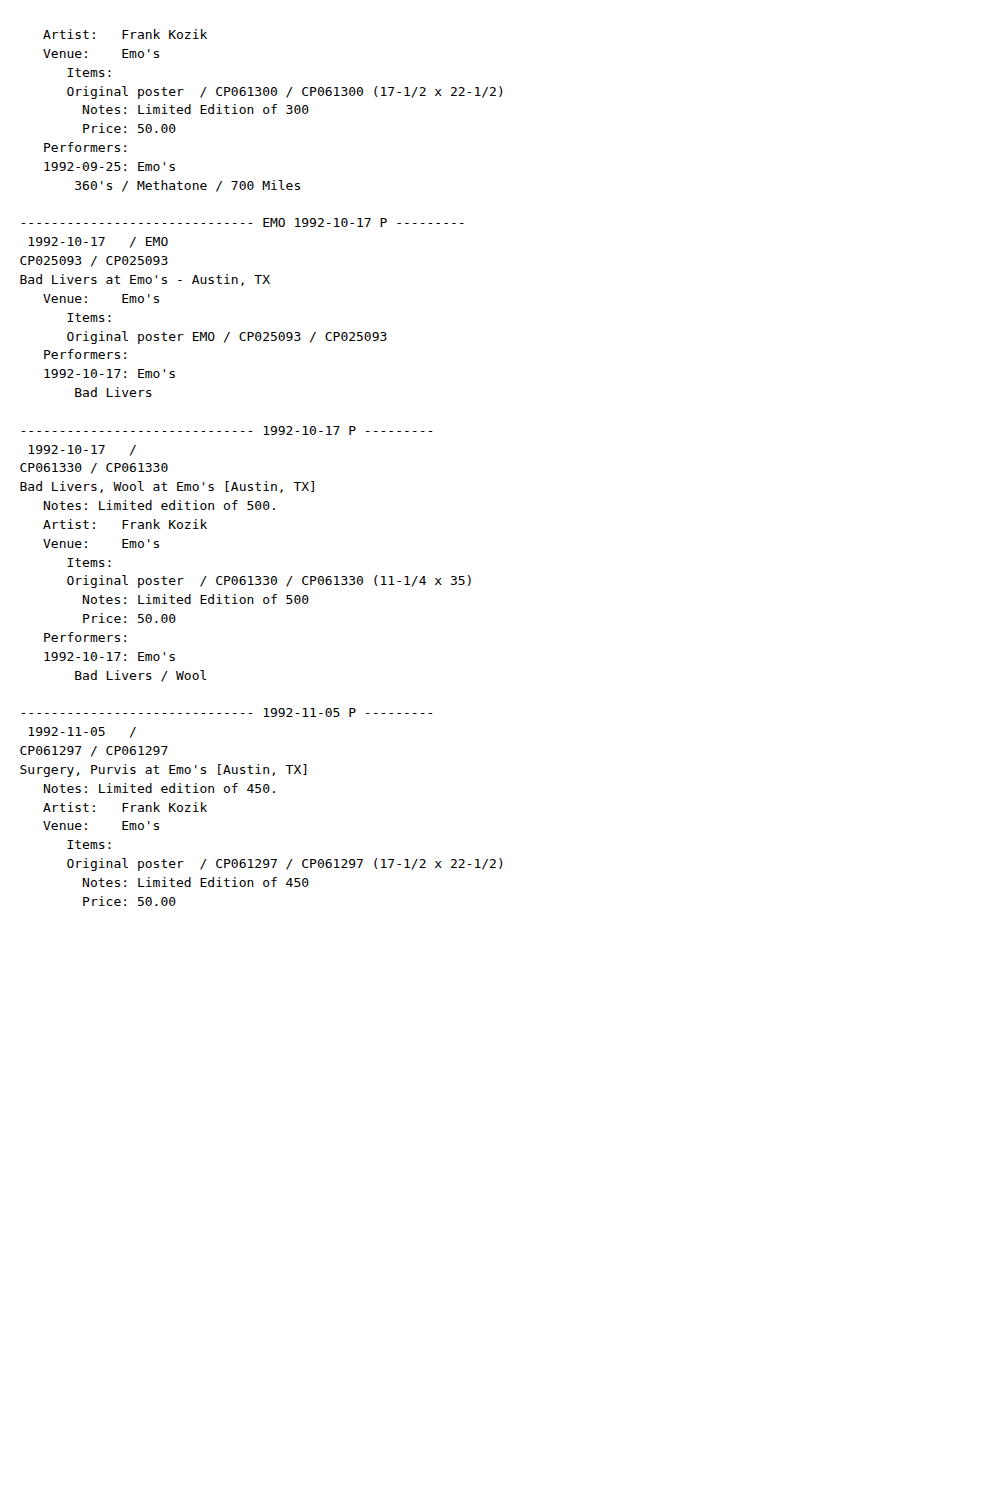Artist:   Frank Kozik
   Venue:    Emo's
      Items:
      Original poster  / CP061300 / CP061300 (17-1/2 x 22-1/2)
        Notes: Limited Edition of 300
        Price: 50.00
   Performers:
   1992-09-25: Emo's
       360's / Methatone / 700 Miles

------------------------------ EMO 1992-10-17 P ---------
 1992-10-17   / EMO 
CP025093 / CP025093
Bad Livers at Emo's - Austin, TX
   Venue:    Emo's
      Items:
      Original poster EMO / CP025093 / CP025093
   Performers:
   1992-10-17: Emo's
       Bad Livers

------------------------------ 1992-10-17 P ---------
 1992-10-17   / 
CP061330 / CP061330
Bad Livers, Wool at Emo's [Austin, TX]
   Notes: Limited edition of 500.
   Artist:   Frank Kozik
   Venue:    Emo's
      Items:
      Original poster  / CP061330 / CP061330 (11-1/4 x 35)
        Notes: Limited Edition of 500
        Price: 50.00
   Performers:
   1992-10-17: Emo's
       Bad Livers / Wool

------------------------------ 1992-11-05 P ---------
 1992-11-05   / 
CP061297 / CP061297
Surgery, Purvis at Emo's [Austin, TX]
   Notes: Limited edition of 450.
   Artist:   Frank Kozik
   Venue:    Emo's
      Items:
      Original poster  / CP061297 / CP061297 (17-1/2 x 22-1/2)
        Notes: Limited Edition of 450
        Price: 50.00